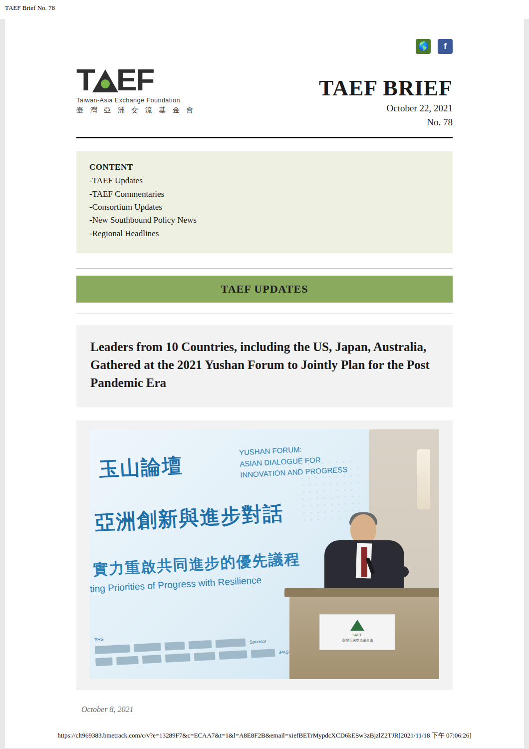TAEF Brief No. 78
🌎 f
T EF
Taiwan-Asia Exchange Foundation
臺 灣 亞 洲 交 流 基 金 會
TAEF BRIEF
October 22, 2021
No. 78
CONTENT
-TAEF Updates
-TAEF Commentaries
-Consortium Updates
-New Southbound Policy News
-Regional Headlines
TAEF UPDATES
Leaders from 10 Countries, including the US, Japan, Australia, Gathered at the 2021 Yushan Forum to Jointly Plan for the Post Pandemic Era
YUSHAN FORUM:
ASIAN DIALOGUE FOR
INNOVATION AND PROGRESS
玉山論壇
亞洲創新與進步對話
實力重啟共同進步的優先議程
ting Priorities of Progress with Resilience
ERS
Sponsor
iPASS 一卡通
TAEF
臺灣亞洲交流基金會
October 8, 2021
https://clt969383.bmetrack.com/c/v?e=13289F7&c=ECAA7&t=1&l=A8E8F2B&email=xiefBETrMypdcXCD6kESw3zBjzlZ2TJR[2021/11/18 下午 07:06:26]